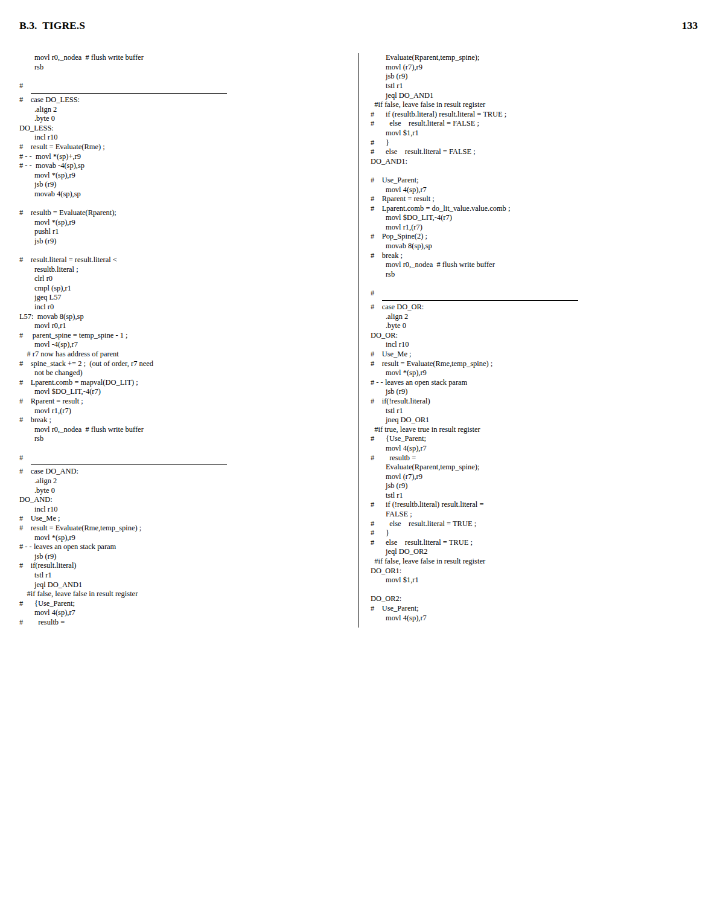B.3. TIGRE.S 133
        movl r0,_nodea  # flush write buffer
        rsb

#
#    case DO_LESS:
        .align 2
        .byte 0
DO_LESS:
        incl r10
#    result = Evaluate(Rme) ;
# - -  movl *(sp)+,r9
# - -  movab -4(sp),sp
        movl *(sp),r9
        jsb (r9)
        movab 4(sp),sp

#    resultb = Evaluate(Rparent);
        movl *(sp),r9
        pushl r1
        jsb (r9)

#    result.literal = result.literal <
        resultb.literal ;
        clrl r0
        cmpl (sp),r1
        jgeq L57
        incl r0
L57:  movab 8(sp),sp
        movl r0,r1
#     parent_spine = temp_spine - 1 ;
        movl -4(sp),r7
    # r7 now has address of parent
#    spine_stack += 2 ;  (out of order, r7 need
        not be changed)
#    Lparent.comb = mapval(DO_LIT) ;
        movl $DO_LIT,-4(r7)
#    Rparent = result ;
        movl r1,(r7)
#    break ;
        movl r0,_nodea  # flush write buffer
        rsb

#
#    case DO_AND:
        .align 2
        .byte 0
DO_AND:
        incl r10
#    Use_Me ;
#    result = Evaluate(Rme,temp_spine) ;
        movl *(sp),r9
# - - leaves an open stack param
        jsb (r9)
#    if(result.literal)
        tstl r1
        jeql DO_AND1
    #if false, leave false in result register
#      {Use_Parent;
        movl 4(sp),r7
#        resultb =
        Evaluate(Rparent,temp_spine);
        movl (r7),r9
        jsb (r9)
        tstl r1
        jeql DO_AND1
  #if false, leave false in result register
#      if (resultb.literal) result.literal = TRUE ;
#        else    result.literal = FALSE ;
        movl $1,r1
#      }
#      else    result.literal = FALSE ;
DO_AND1:

#    Use_Parent;
        movl 4(sp),r7
#    Rparent = result ;
#    Lparent.comb = do_lit_value.value.comb ;
        movl $DO_LIT,-4(r7)
        movl r1,(r7)
#    Pop_Spine(2) ;
        movab 8(sp),sp
#    break ;
        movl r0,_nodea  # flush write buffer
        rsb

#
#    case DO_OR:
        .align 2
        .byte 0
DO_OR:
        incl r10
#    Use_Me ;
#    result = Evaluate(Rme,temp_spine) ;
        movl *(sp),r9
# - - leaves an open stack param
        jsb (r9)
#    if(!result.literal)
        tstl r1
        jneq DO_OR1
  #if true, leave true in result register
#      {Use_Parent;
        movl 4(sp),r7
#        resultb =
        Evaluate(Rparent,temp_spine);
        movl (r7),r9
        jsb (r9)
        tstl r1
#      if (!resultb.literal) result.literal =
        FALSE ;
#        else    result.literal = TRUE ;
#      }
#      else    result.literal = TRUE ;
        jeql DO_OR2
  #if false, leave false in result register
DO_OR1:
        movl $1,r1

DO_OR2:
#    Use_Parent;
        movl 4(sp),r7